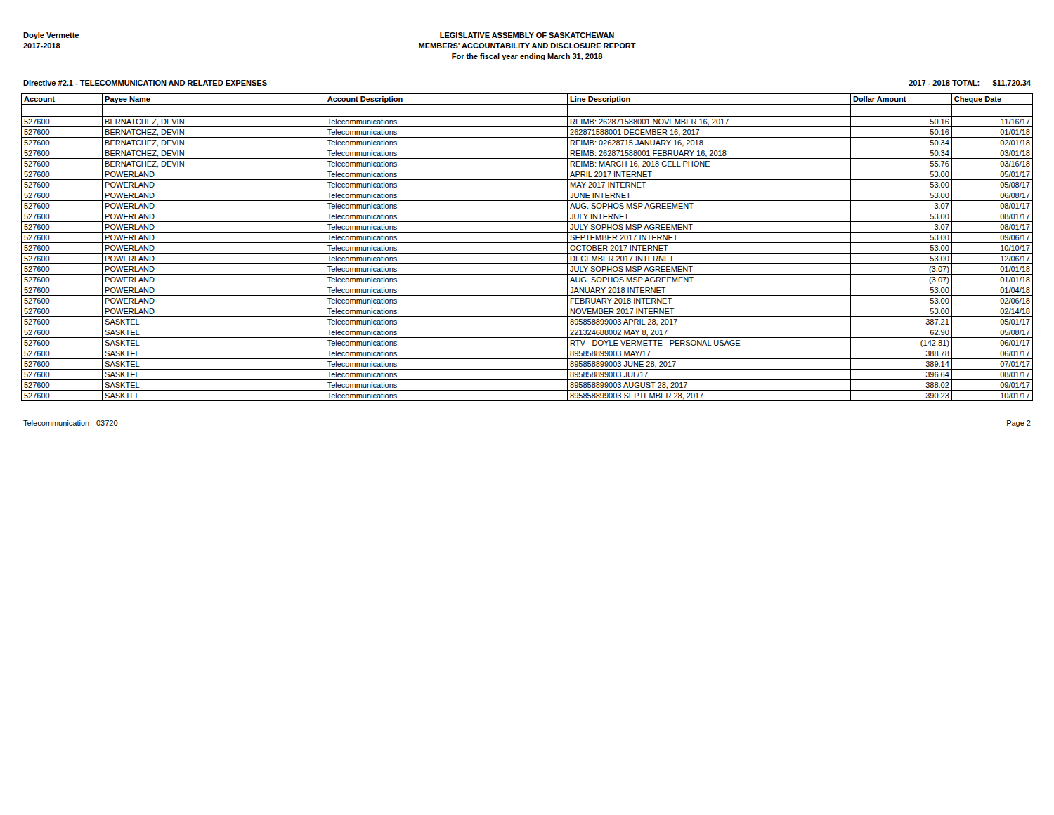| Doyle Vermette 2017-2018 | LEGISLATIVE ASSEMBLY OF SASKATCHEWAN MEMBERS' ACCOUNTABILITY AND DISCLOSURE REPORT For the fiscal year ending March 31, 2018 | |
| Directive #2.1 - TELECOMMUNICATION AND RELATED EXPENSES | 2017 - 2018 TOTAL: $11,720.34 |
| Account | Payee Name | Account Description | Line Description | Dollar Amount | Cheque Date |
| --- | --- | --- | --- | --- | --- |
| 527600 | BERNATCHEZ, DEVIN | Telecommunications | REIMB: 262871588001 NOVEMBER 16, 2017 | 50.16 | 11/16/17 |
| 527600 | BERNATCHEZ, DEVIN | Telecommunications | 262871588001 DECEMBER 16, 2017 | 50.16 | 01/01/18 |
| 527600 | BERNATCHEZ, DEVIN | Telecommunications | REIMB: 02628715 JANUARY 16, 2018 | 50.34 | 02/01/18 |
| 527600 | BERNATCHEZ, DEVIN | Telecommunications | REIMB: 262871588001 FEBRUARY 16, 2018 | 50.34 | 03/01/18 |
| 527600 | BERNATCHEZ, DEVIN | Telecommunications | REIMB: MARCH 16, 2018 CELL PHONE | 55.76 | 03/16/18 |
| 527600 | POWERLAND | Telecommunications | APRIL 2017 INTERNET | 53.00 | 05/01/17 |
| 527600 | POWERLAND | Telecommunications | MAY 2017 INTERNET | 53.00 | 05/08/17 |
| 527600 | POWERLAND | Telecommunications | JUNE INTERNET | 53.00 | 06/08/17 |
| 527600 | POWERLAND | Telecommunications | AUG. SOPHOS MSP AGREEMENT | 3.07 | 08/01/17 |
| 527600 | POWERLAND | Telecommunications | JULY INTERNET | 53.00 | 08/01/17 |
| 527600 | POWERLAND | Telecommunications | JULY SOPHOS MSP AGREEMENT | 3.07 | 08/01/17 |
| 527600 | POWERLAND | Telecommunications | SEPTEMBER 2017 INTERNET | 53.00 | 09/06/17 |
| 527600 | POWERLAND | Telecommunications | OCTOBER 2017 INTERNET | 53.00 | 10/10/17 |
| 527600 | POWERLAND | Telecommunications | DECEMBER 2017 INTERNET | 53.00 | 12/06/17 |
| 527600 | POWERLAND | Telecommunications | JULY SOPHOS MSP AGREEMENT | (3.07) | 01/01/18 |
| 527600 | POWERLAND | Telecommunications | AUG. SOPHOS MSP AGREEMENT | (3.07) | 01/01/18 |
| 527600 | POWERLAND | Telecommunications | JANUARY 2018 INTERNET | 53.00 | 01/04/18 |
| 527600 | POWERLAND | Telecommunications | FEBRUARY 2018 INTERNET | 53.00 | 02/06/18 |
| 527600 | POWERLAND | Telecommunications | NOVEMBER 2017 INTERNET | 53.00 | 02/14/18 |
| 527600 | SASKTEL | Telecommunications | 895858899003 APRIL 28, 2017 | 387.21 | 05/01/17 |
| 527600 | SASKTEL | Telecommunications | 221324688002 MAY 8, 2017 | 62.90 | 05/08/17 |
| 527600 | SASKTEL | Telecommunications | RTV - DOYLE VERMETTE - PERSONAL USAGE | (142.81) | 06/01/17 |
| 527600 | SASKTEL | Telecommunications | 895858899003 MAY/17 | 388.78 | 06/01/17 |
| 527600 | SASKTEL | Telecommunications | 895858899003 JUNE 28, 2017 | 389.14 | 07/01/17 |
| 527600 | SASKTEL | Telecommunications | 895858899003 JUL/17 | 396.64 | 08/01/17 |
| 527600 | SASKTEL | Telecommunications | 895858899003 AUGUST 28, 2017 | 388.02 | 09/01/17 |
| 527600 | SASKTEL | Telecommunications | 895858899003 SEPTEMBER 28, 2017 | 390.23 | 10/01/17 |
| Telecommunication - 03720 | Page 2 |